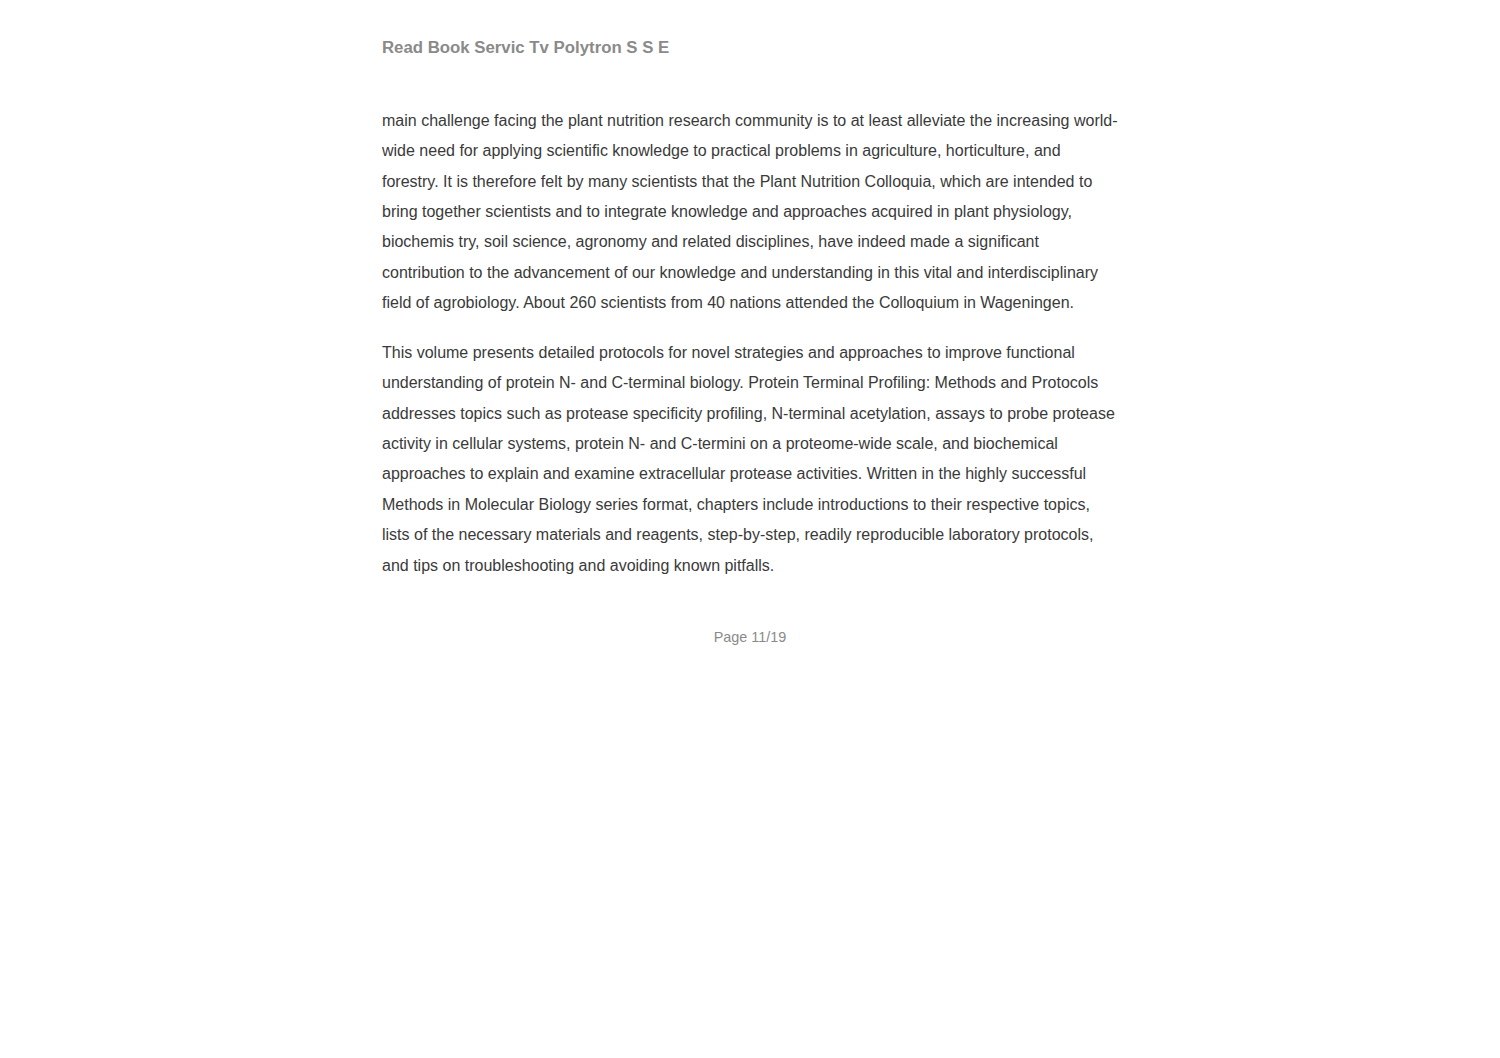Read Book Servic Tv Polytron S S E
main challenge facing the plant nutrition research community is to at least alleviate the increasing world-wide need for applying scientific knowledge to practical problems in agriculture, horticulture, and forestry. It is therefore felt by many scientists that the Plant Nutrition Colloquia, which are intended to bring together scientists and to integrate knowledge and approaches acquired in plant physiology, biochemis try, soil science, agronomy and related disciplines, have indeed made a significant contribution to the advancement of our knowledge and understanding in this vital and interdisciplinary field of agrobiology. About 260 scientists from 40 nations attended the Colloquium in Wageningen.
This volume presents detailed protocols for novel strategies and approaches to improve functional understanding of protein N- and C-terminal biology. Protein Terminal Profiling: Methods and Protocols addresses topics such as protease specificity profiling, N-terminal acetylation, assays to probe protease activity in cellular systems, protein N- and C-termini on a proteome-wide scale, and biochemical approaches to explain and examine extracellular protease activities. Written in the highly successful Methods in Molecular Biology series format, chapters include introductions to their respective topics, lists of the necessary materials and reagents, step-by-step, readily reproducible laboratory protocols, and tips on troubleshooting and avoiding known pitfalls.
Page 11/19